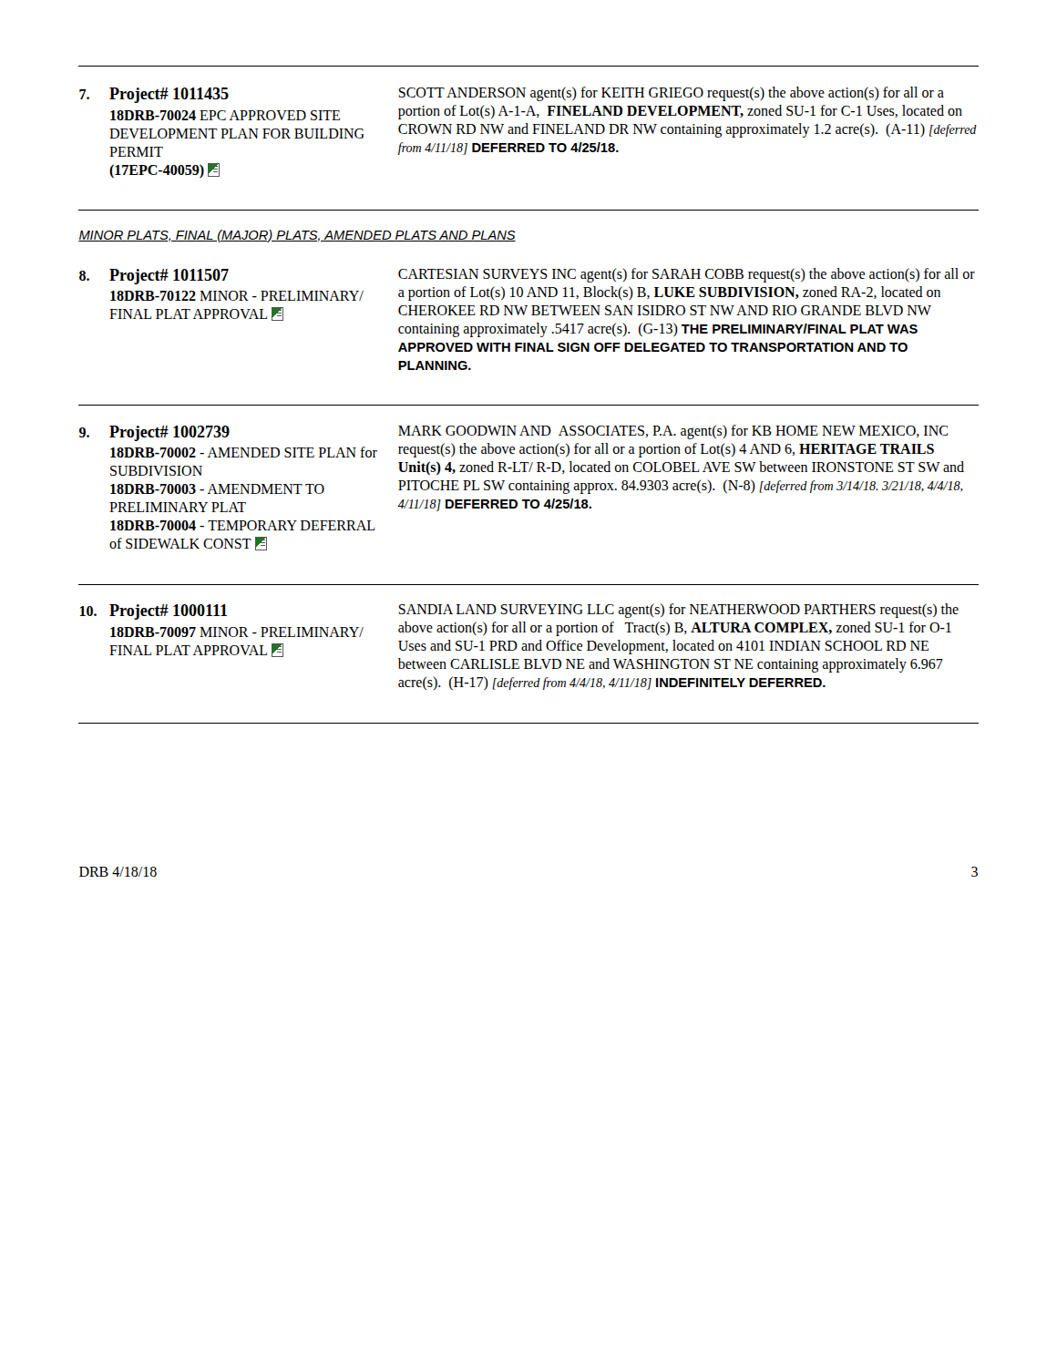7.
Project# 1011435
18DRB-70024 EPC APPROVED SITE DEVELOPMENT PLAN FOR BUILDING PERMIT
(17EPC-40059)
SCOTT ANDERSON agent(s) for KEITH GRIEGO request(s) the above action(s) for all or a portion of Lot(s) A-1-A, FINELAND DEVELOPMENT, zoned SU-1 for C-1 Uses, located on CROWN RD NW and FINELAND DR NW containing approximately 1.2 acre(s). (A-11) [deferred from 4/11/18] DEFERRED TO 4/25/18.
MINOR PLATS, FINAL (MAJOR) PLATS, AMENDED PLATS AND PLANS
8.
Project# 1011507
18DRB-70122 MINOR - PRELIMINARY/ FINAL PLAT APPROVAL
CARTESIAN SURVEYS INC agent(s) for SARAH COBB request(s) the above action(s) for all or a portion of Lot(s) 10 AND 11, Block(s) B, LUKE SUBDIVISION, zoned RA-2, located on CHEROKEE RD NW BETWEEN SAN ISIDRO ST NW AND RIO GRANDE BLVD NW containing approximately .5417 acre(s). (G-13) THE PRELIMINARY/FINAL PLAT WAS APPROVED WITH FINAL SIGN OFF DELEGATED TO TRANSPORTATION AND TO PLANNING.
9.
Project# 1002739
18DRB-70002 - AMENDED SITE PLAN for SUBDIVISION
18DRB-70003 - AMENDMENT TO PRELIMINARY PLAT
18DRB-70004 - TEMPORARY DEFERRAL of SIDEWALK CONST
MARK GOODWIN AND ASSOCIATES, P.A. agent(s) for KB HOME NEW MEXICO, INC request(s) the above action(s) for all or a portion of Lot(s) 4 AND 6, HERITAGE TRAILS Unit(s) 4, zoned R-LT/ R-D, located on COLOBEL AVE SW between IRONSTONE ST SW and PITOCHE PL SW containing approx. 84.9303 acre(s). (N-8) [deferred from 3/14/18. 3/21/18, 4/4/18, 4/11/18] DEFERRED TO 4/25/18.
10.
Project# 1000111
18DRB-70097 MINOR - PRELIMINARY/ FINAL PLAT APPROVAL
SANDIA LAND SURVEYING LLC agent(s) for NEATHERWOOD PARTHERS request(s) the above action(s) for all or a portion of Tract(s) B, ALTURA COMPLEX, zoned SU-1 for O-1 Uses and SU-1 PRD and Office Development, located on 4101 INDIAN SCHOOL RD NE between CARLISLE BLVD NE and WASHINGTON ST NE containing approximately 6.967 acre(s). (H-17) [deferred from 4/4/18, 4/11/18] INDEFINITELY DEFERRED.
DRB 4/18/18
3